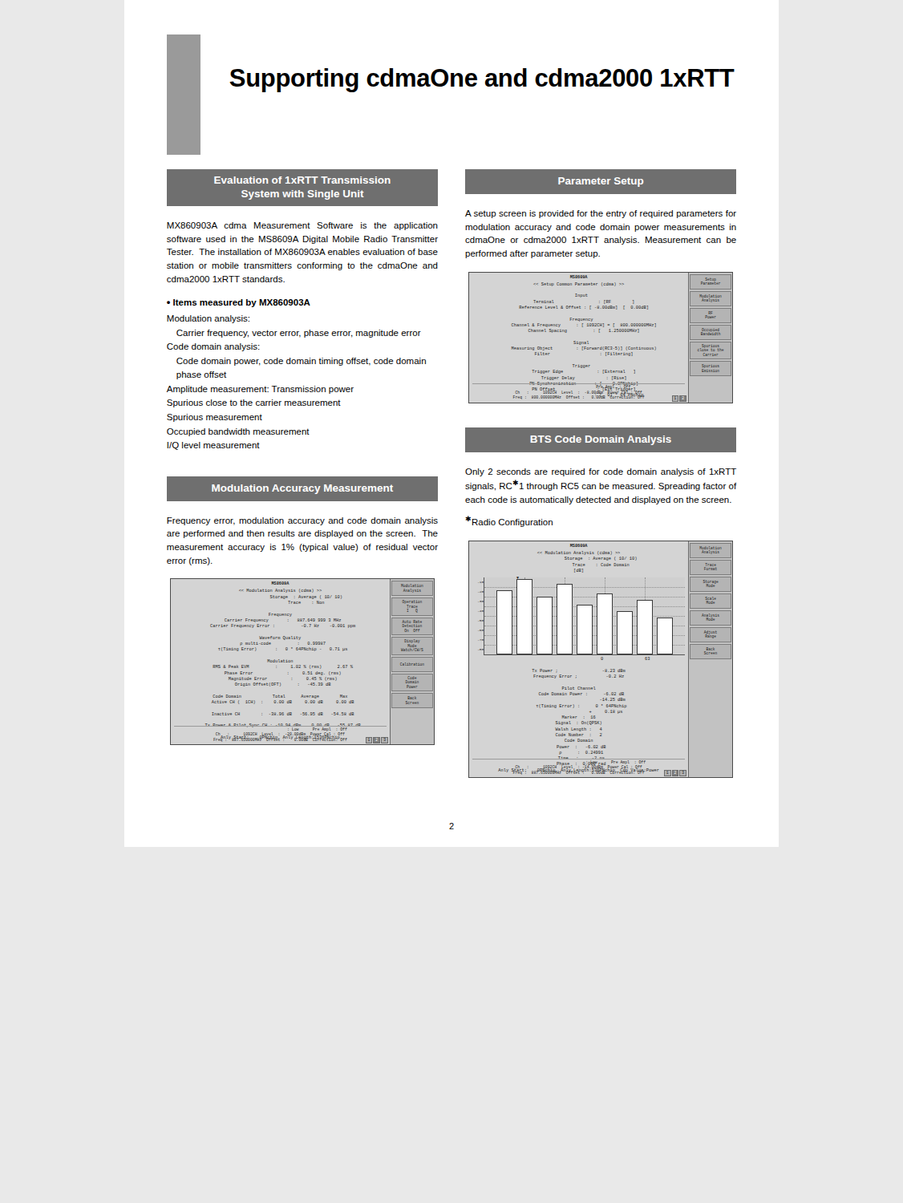Supporting cdmaOne and cdma2000 1xRTT
Evaluation of 1xRTT Transmission
System with Single Unit
MX860903A cdma Measurement Software is the application software used in the MS8609A Digital Mobile Radio Transmitter Tester. The installation of MX860903A enables evaluation of base station or mobile transmitters conforming to the cdmaOne and cdma2000 1xRTT standards.
• Items measured by MX860903A
Modulation analysis:
Carrier frequency, vector error, phase error, magnitude error
Code domain analysis:
Code domain power, code domain timing offset, code domain phase offset
Amplitude measurement: Transmission power
Spurious close to the carrier measurement
Spurious measurement
Occupied bandwidth measurement
I/Q level measurement
Modulation Accuracy Measurement
Frequency error, modulation accuracy and code domain analysis are performed and then results are displayed on the screen. The measurement accuracy is 1% (typical value) of residual vector error (rms).
MS8609A
<< Modulation Analysis (cdma) >>
Storage : Average ( 10/ 10)
Trace : Non
Frequency
Carrier Frequency : 887.649 999 3 MHz
Carrier Frequency Error : -0.7 Hz -0.001 ppm
Waveform Quality
ρ multi-code : 0.99987
τ(Timing Error) : 0 * 64PNchip - 0.71 µs
Modulation
RMS & Peak EVM : 1.02 % (rms) 2.67 %
Phase Error : 0.51 deg. (rms)
Magnitude Error : 0.45 % (rms)
Origin Offset(OFT) : -45.39 dB
Code Domain Total Average Max
Active CH ( 1CH) : 0.00 dB 0.00 dB 0.00 dB
Inactive CH : -38.96 dB -56.95 dB -54.58 dB
Tx Power & Pilot,Sync CH : -10.94 dBm 0.00 dB -55.87 dB
Anly Start: 0PNchip Anly Length:1536PNchip
: Low Pre Ampl : Off
Ch : 1092CH Level : -20.00dBm Power Cal : Off
Freq : 887.650000MHz Offset : 0.00dB Correction: Off
123
Modulation
Analysis
Operation
Trace
I Q
Auto Rate
Detection
On Off
Display
Mode
Watch/CW/S
Calibration
Code
Domain
Power
Back
Screen
Parameter Setup
A setup screen is provided for the entry of required parameters for modulation accuracy and code domain power measurements in cdmaOne or cdma2000 1xRTT analysis. Measurement can be performed after parameter setup.
MS8609A
<< Setup Common Parameter (cdma) >>
Input
Terminal : [RF ]
Reference Level & Offset : [ -8.00dBm] [ 0.00dB]
Frequency
Channel & Frequency : [ 1092CH] = [ 800.000000MHz]
Channel Spacing : [ 1.250000MHz]
Signal
Measuring Object : [Forward(RC3-5)] (Continuous)
Filter : [Filtering]
Trigger
Trigger Edge : [External ]
Trigger Delay : [Rise]
PN Synchronization : [ 0.0PNchip]
PN Offset : [Ext Trigger]
: [ 0] * 64 PNchip
Pre Ampl : Off
Ch : 1092CH Level : -8.00dBm Power Cal : Off
Freq : 800.000000MHz Offset : 0.00dB Correction: Off
12
Setup
Parameter
Modulation
Analysis
RF
Power
Occupied
Bandwidth
Spurious
close to the
Carrier
Spurious
Emission
BTS Code Domain Analysis
Only 2 seconds are required for code domain analysis of 1xRTT signals, RC✱1 through RC5 can be measured. Spreading factor of each code is automatically detected and displayed on the screen.
✱Radio Configuration
MS8609A
<< Modulation Analysis (cdma) >>
Storage : Average ( 10/ 10)
Trace : Code Domain
[dB]
-10
-20
-30
-40
-50
-60
-70
-80
▼
0 63
Tx Power ; -8.23 dBm
Frequency Error ; -0.2 Hz
Pilot Channel
Code Domain Power : -6.02 dB
-14.25 dBm
τ(Timing Error) : 0 * 64PNchip
+ 0.18 µs
Marker : 16
Signal : On(QPSK)
Walsh Length : 4
Code Number : 2
Code Domain
Power : -6.02 dB
ρ : 0.24991
Time : -2 ns
Phase : 0.000 rad
Anly Start: 0PNchip Anly Length:536PNchip Cdp Value:Power
: Low Pre Ampl : Off
Ch : 1092CH Level : -14.00dBm Power Cal : Off
Freq : 887.650000MHz Offset : 0.00dB Correction: Off
123
Modulation
Analysis
Trace
Format
Storage
Mode
Scale
Mode
Analysis
Mode
Adjust
Range
Back
Screen
2